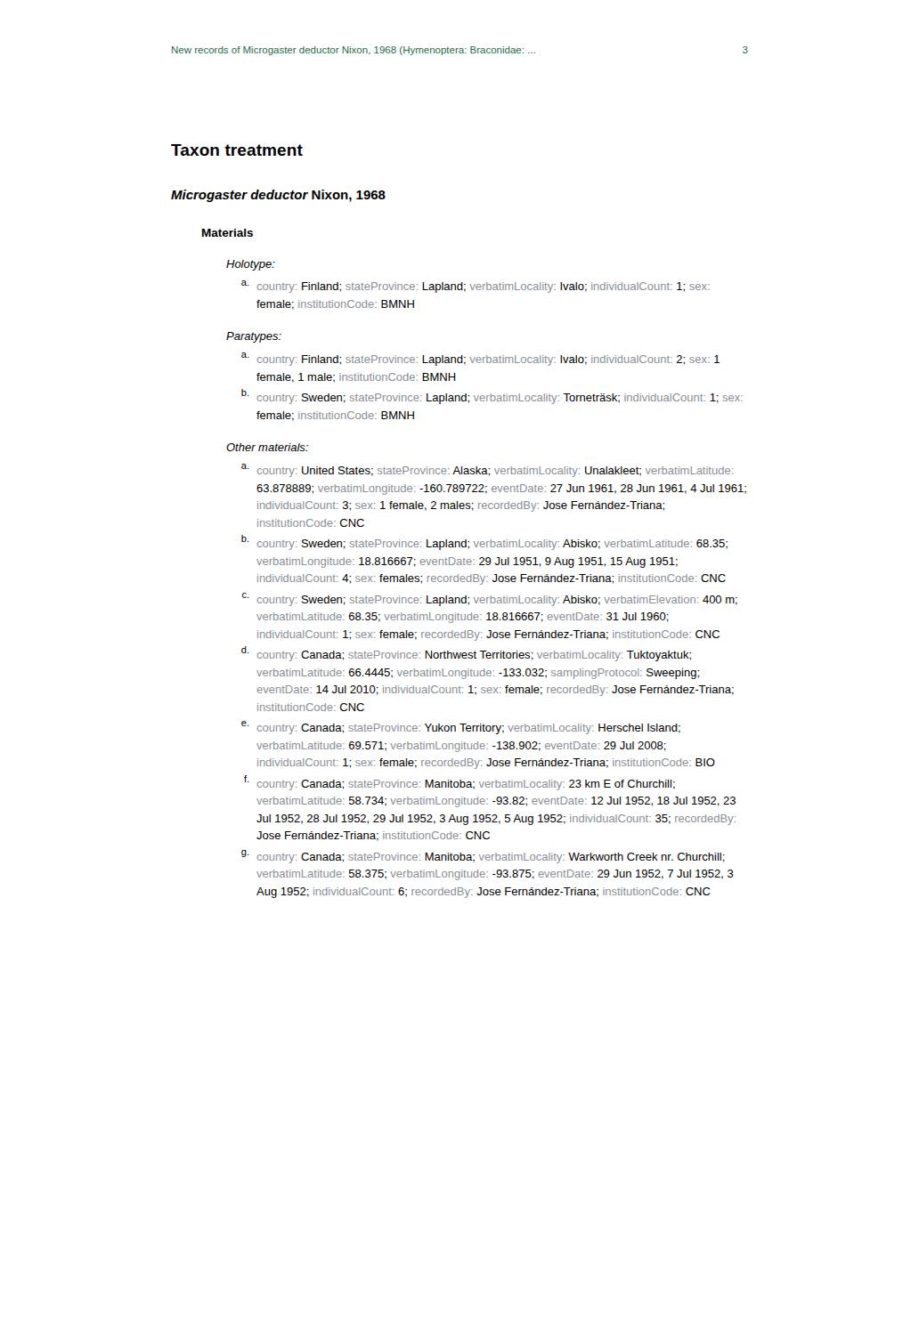New records of Microgaster deductor Nixon, 1968 (Hymenoptera: Braconidae: ...
3
Taxon treatment
Microgaster deductor Nixon, 1968
Materials
Holotype:
a. country: Finland; stateProvince: Lapland; verbatimLocality: Ivalo; individualCount: 1; sex: female; institutionCode: BMNH
Paratypes:
a. country: Finland; stateProvince: Lapland; verbatimLocality: Ivalo; individualCount: 2; sex: 1 female, 1 male; institutionCode: BMNH
b. country: Sweden; stateProvince: Lapland; verbatimLocality: Torneträsk; individualCount: 1; sex: female; institutionCode: BMNH
Other materials:
a. country: United States; stateProvince: Alaska; verbatimLocality: Unalakleet; verbatimLatitude: 63.878889; verbatimLongitude: -160.789722; eventDate: 27 Jun 1961, 28 Jun 1961, 4 Jul 1961; individualCount: 3; sex: 1 female, 2 males; recordedBy: Jose Fernández-Triana; institutionCode: CNC
b. country: Sweden; stateProvince: Lapland; verbatimLocality: Abisko; verbatimLatitude: 68.35; verbatimLongitude: 18.816667; eventDate: 29 Jul 1951, 9 Aug 1951, 15 Aug 1951; individualCount: 4; sex: females; recordedBy: Jose Fernández-Triana; institutionCode: CNC
c. country: Sweden; stateProvince: Lapland; verbatimLocality: Abisko; verbatimElevation: 400 m; verbatimLatitude: 68.35; verbatimLongitude: 18.816667; eventDate: 31 Jul 1960; individualCount: 1; sex: female; recordedBy: Jose Fernández-Triana; institutionCode: CNC
d. country: Canada; stateProvince: Northwest Territories; verbatimLocality: Tuktoyaktuk; verbatimLatitude: 66.4445; verbatimLongitude: -133.032; samplingProtocol: Sweeping; eventDate: 14 Jul 2010; individualCount: 1; sex: female; recordedBy: Jose Fernández-Triana; institutionCode: CNC
e. country: Canada; stateProvince: Yukon Territory; verbatimLocality: Herschel Island; verbatimLatitude: 69.571; verbatimLongitude: -138.902; eventDate: 29 Jul 2008; individualCount: 1; sex: female; recordedBy: Jose Fernández-Triana; institutionCode: BIO
f. country: Canada; stateProvince: Manitoba; verbatimLocality: 23 km E of Churchill; verbatimLatitude: 58.734; verbatimLongitude: -93.82; eventDate: 12 Jul 1952, 18 Jul 1952, 23 Jul 1952, 28 Jul 1952, 29 Jul 1952, 3 Aug 1952, 5 Aug 1952; individualCount: 35; recordedBy: Jose Fernández-Triana; institutionCode: CNC
g. country: Canada; stateProvince: Manitoba; verbatimLocality: Warkworth Creek nr. Churchill; verbatimLatitude: 58.375; verbatimLongitude: -93.875; eventDate: 29 Jun 1952, 7 Jul 1952, 3 Aug 1952; individualCount: 6; recordedBy: Jose Fernández-Triana; institutionCode: CNC